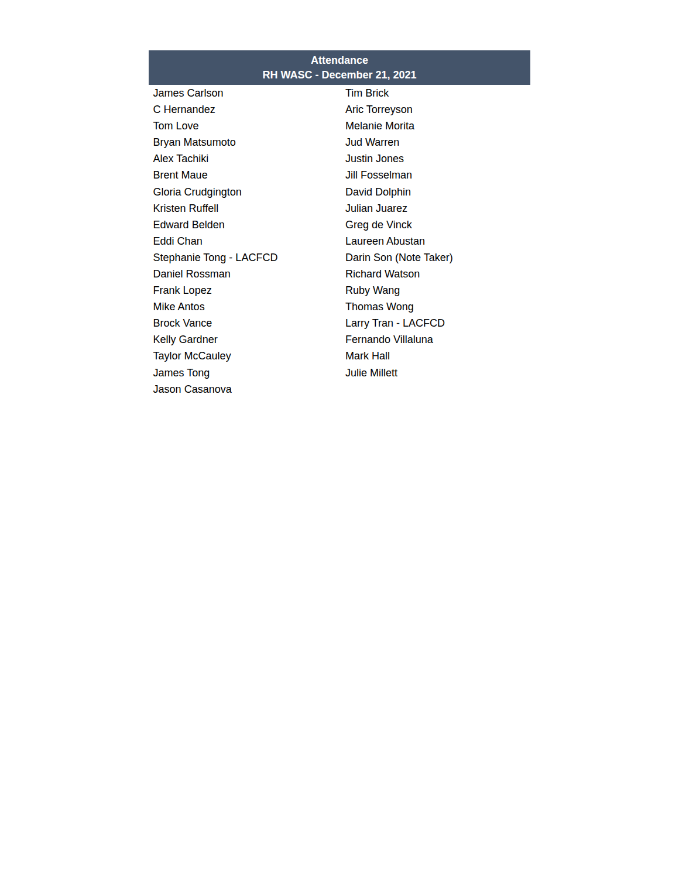| Attendance |
| --- |
| RH WASC - December 21, 2021 |
| James Carlson | Tim Brick |
| C Hernandez | Aric Torreyson |
| Tom Love | Melanie Morita |
| Bryan Matsumoto | Jud Warren |
| Alex Tachiki | Justin Jones |
| Brent Maue | Jill Fosselman |
| Gloria Crudgington | David Dolphin |
| Kristen Ruffell | Julian Juarez |
| Edward Belden | Greg de Vinck |
| Eddi Chan | Laureen Abustan |
| Stephanie Tong - LACFCD | Darin Son (Note Taker) |
| Daniel Rossman | Richard Watson |
| Frank Lopez | Ruby Wang |
| Mike Antos | Thomas Wong |
| Brock Vance | Larry Tran - LACFCD |
| Kelly Gardner | Fernando Villaluna |
| Taylor McCauley | Mark Hall |
| James Tong | Julie Millett |
| Jason Casanova | |